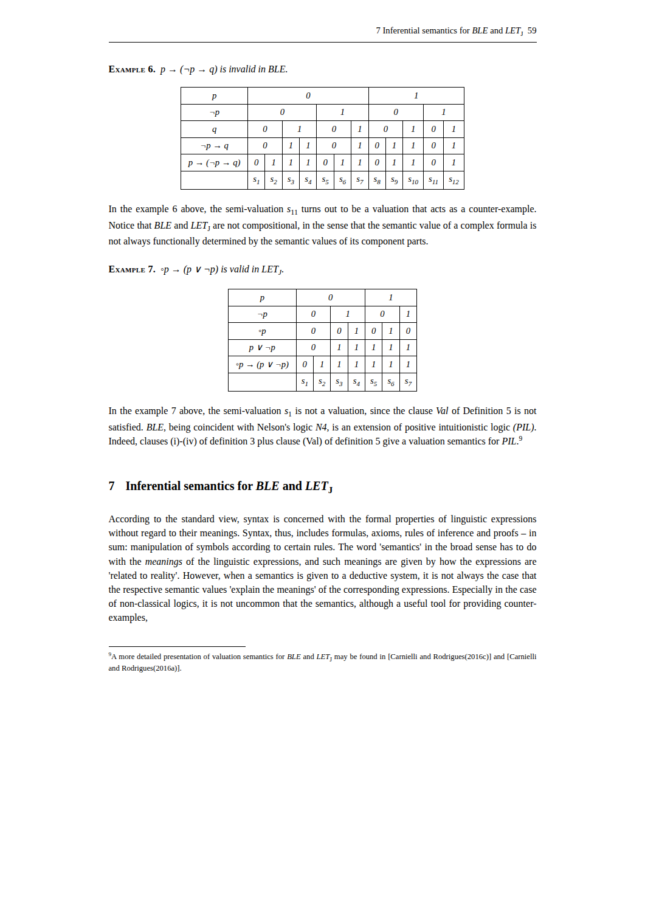7 Inferential semantics for BLE and LET J 59
Example 6. p → (¬p → q) is invalid in BLE.
| p | 0 | 1 |
| ¬p | 0 | 1 | 0 | 1 |
| q | 0 | 1 | 0 | 1 | 0 | 1 | 0 | 1 |
| ¬p → q | 0 | 1 | 1 | 0 | 1 | 0 | 1 | 1 | 0 | 1 |
| p → (¬p → q) | 0 | 1 | 1 | 1 | 0 | 1 | 1 | 0 | 1 | 1 | 0 | 1 |
| | s 1 | s 2 | s 3 | s 4 | s 5 | s 6 | s 7 | s 8 | s 9 | s 10 | s 11 | s 12 |
In the example 6 above, the semi-valuation s 11 turns out to be a valuation that acts as a counter-example. Notice that BLE and LET J are not compositional, in the sense that the semantic value of a complex formula is not always functionally determined by the semantic values of its component parts.
Example 7. ◦p → (p ∨ ¬p) is valid in LETJ.
| p | 0 | 1 |
| ¬p | 0 | 1 | 0 | 1 |
| ◦p | 0 | 0 | 1 | 0 | 1 | 0 |
| p ∨ ¬p | 0 | 1 | 1 | 1 | 1 | 1 |
| ◦p → (p ∨ ¬p) | 0 | 1 | 1 | 1 | 1 | 1 | 1 |
| | s 1 | s 2 | s 3 | s 4 | s 5 | s 6 | s 7 |
In the example 7 above, the semi-valuation s 1 is not a valuation, since the clause Val of Definition 5 is not satisfied. BLE, being coincident with Nelson's logic N4, is an extension of positive intuitionistic logic (PIL). Indeed, clauses (i)-(iv) of definition 3 plus clause (Val) of definition 5 give a valuation semantics for PIL.9
7 Inferential semantics for BLE and LET J
According to the standard view, syntax is concerned with the formal properties of linguistic expressions without regard to their meanings. Syntax, thus, includes formulas, axioms, rules of inference and proofs – in sum: manipulation of symbols according to certain rules. The word 'semantics' in the broad sense has to do with the meanings of the linguistic expressions, and such meanings are given by how the expressions are 'related to reality'. However, when a semantics is given to a deductive system, it is not always the case that the respective semantic values 'explain the meanings' of the corresponding expressions. Especially in the case of non-classical logics, it is not uncommon that the semantics, although a useful tool for providing counter-examples,
9A more detailed presentation of valuation semantics for BLE and LET J may be found in [Carnielli and Rodrigues(2016c)] and [Carnielli and Rodrigues(2016a)].